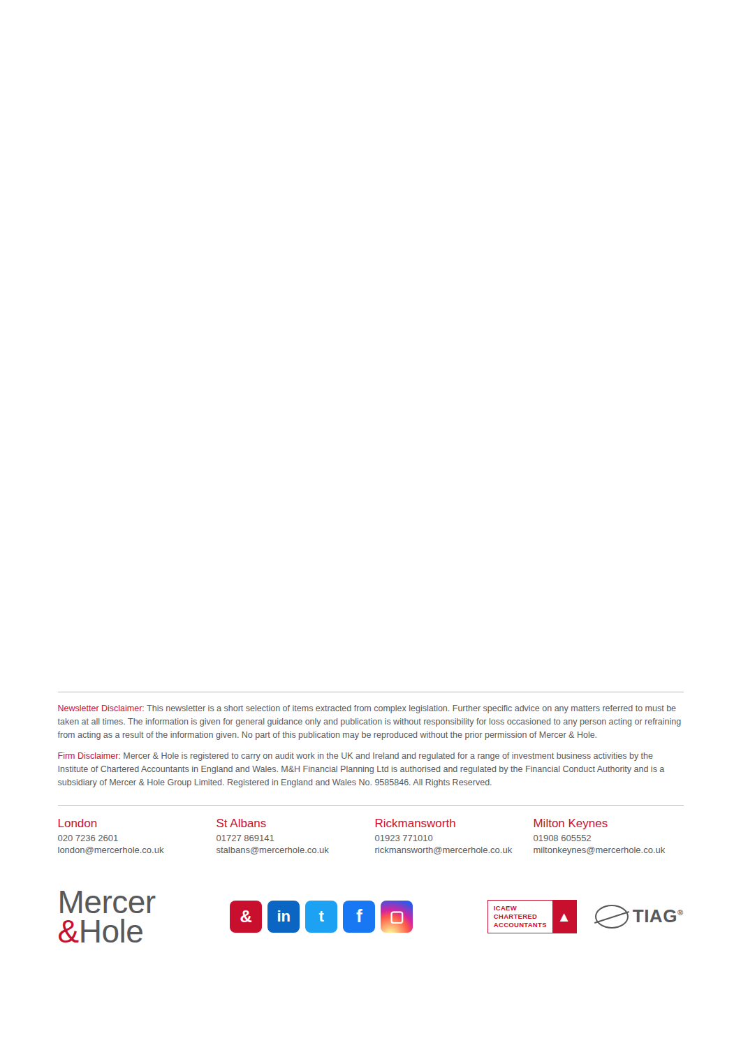Newsletter Disclaimer: This newsletter is a short selection of items extracted from complex legislation. Further specific advice on any matters referred to must be taken at all times. The information is given for general guidance only and publication is without responsibility for loss occasioned to any person acting or refraining from acting as a result of the information given. No part of this publication may be reproduced without the prior permission of Mercer & Hole.
Firm Disclaimer: Mercer & Hole is registered to carry on audit work in the UK and Ireland and regulated for a range of investment business activities by the Institute of Chartered Accountants in England and Wales. M&H Financial Planning Ltd is authorised and regulated by the Financial Conduct Authority and is a subsidiary of Mercer & Hole Group Limited. Registered in England and Wales No. 9585846. All Rights Reserved.
London
020 7236 2601
london@mercerhole.co.uk
St Albans
01727 869141
stalbans@mercerhole.co.uk
Rickmansworth
01923 771010
rickmansworth@mercerhole.co.uk
Milton Keynes
01908 605552
miltonkeynes@mercerhole.co.uk
Mercer &Hole
&
in
t
f
▢
ICAEW Chartered Accountants
▲
TIAG®